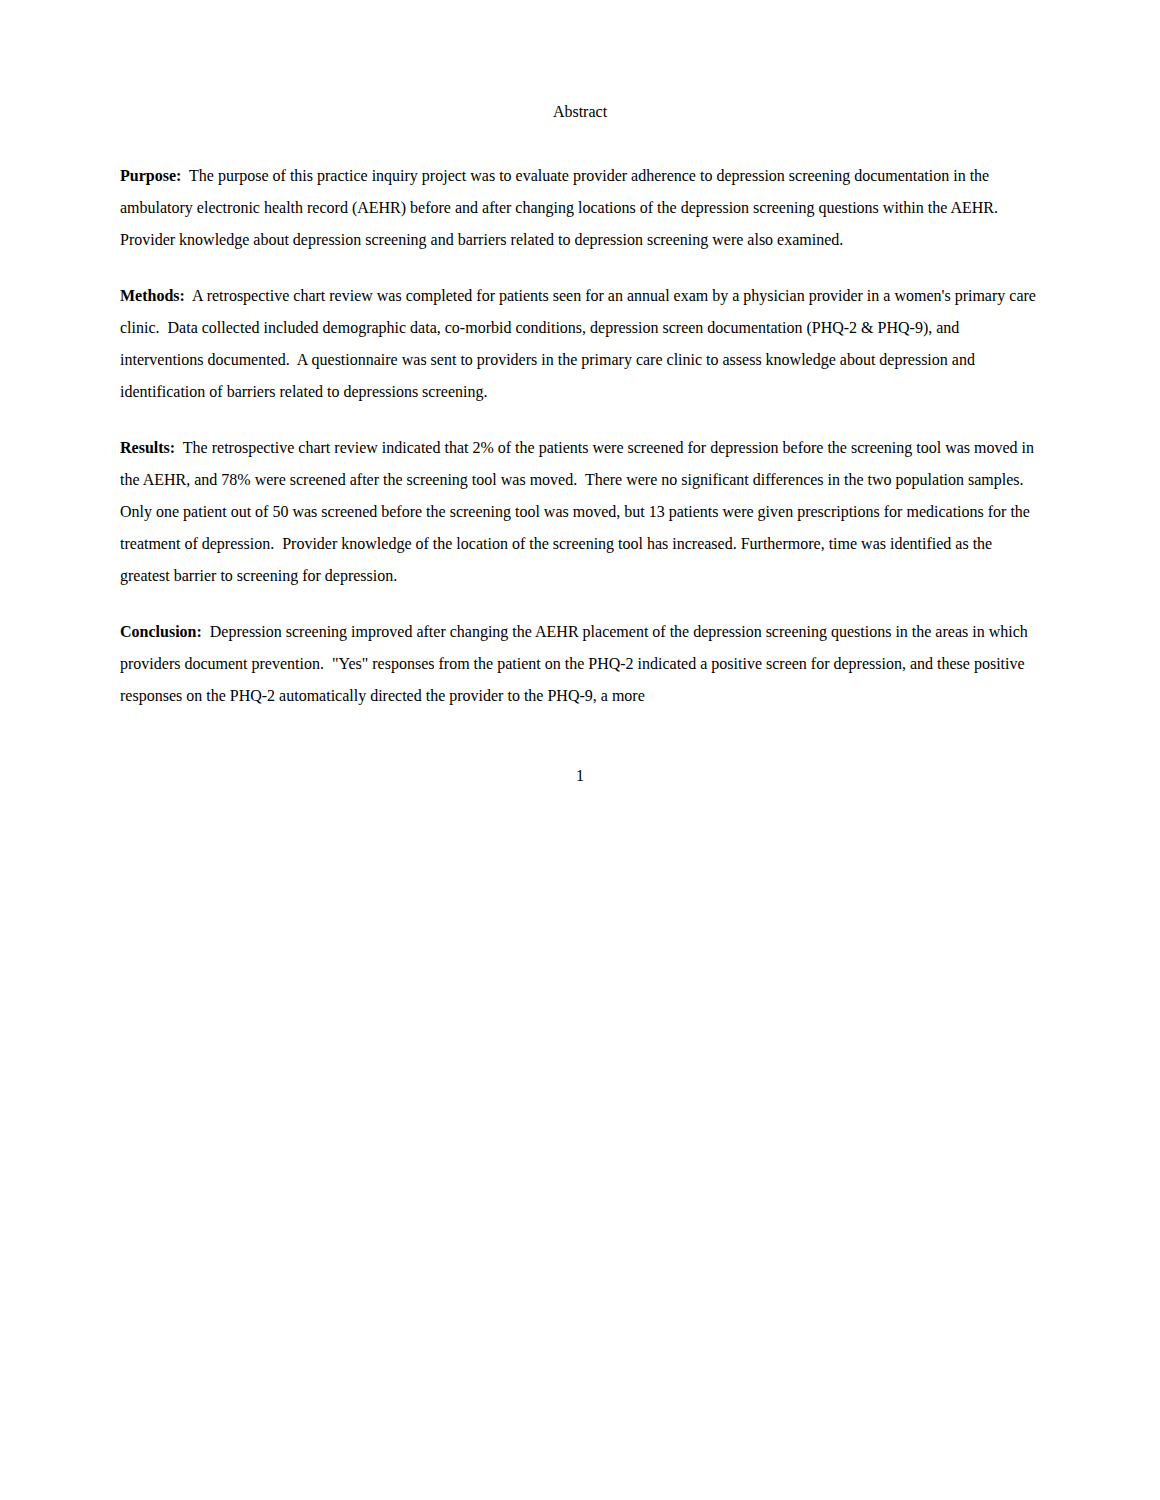Abstract
Purpose: The purpose of this practice inquiry project was to evaluate provider adherence to depression screening documentation in the ambulatory electronic health record (AEHR) before and after changing locations of the depression screening questions within the AEHR. Provider knowledge about depression screening and barriers related to depression screening were also examined.
Methods: A retrospective chart review was completed for patients seen for an annual exam by a physician provider in a women's primary care clinic. Data collected included demographic data, co-morbid conditions, depression screen documentation (PHQ-2 & PHQ-9), and interventions documented. A questionnaire was sent to providers in the primary care clinic to assess knowledge about depression and identification of barriers related to depressions screening.
Results: The retrospective chart review indicated that 2% of the patients were screened for depression before the screening tool was moved in the AEHR, and 78% were screened after the screening tool was moved. There were no significant differences in the two population samples. Only one patient out of 50 was screened before the screening tool was moved, but 13 patients were given prescriptions for medications for the treatment of depression. Provider knowledge of the location of the screening tool has increased. Furthermore, time was identified as the greatest barrier to screening for depression.
Conclusion: Depression screening improved after changing the AEHR placement of the depression screening questions in the areas in which providers document prevention. "Yes" responses from the patient on the PHQ-2 indicated a positive screen for depression, and these positive responses on the PHQ-2 automatically directed the provider to the PHQ-9, a more
1